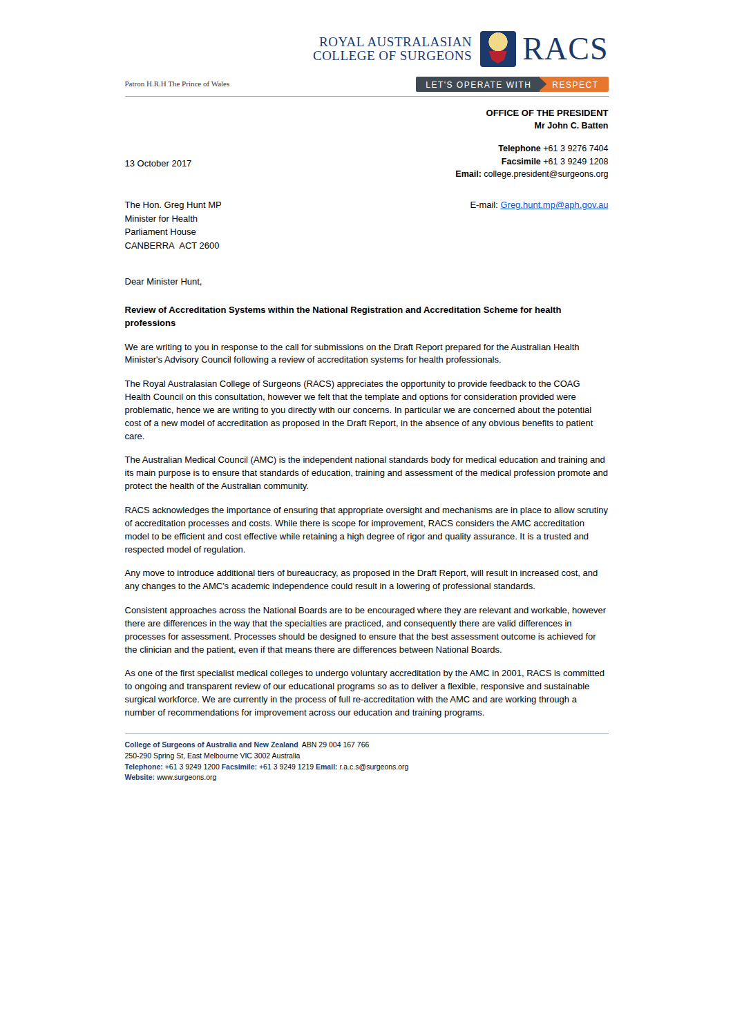ROYAL AUSTRALASIAN COLLEGE OF SURGEONS RACS
Patron H.R.H The Prince of Wales
LET'S OPERATE WITH RESPECT
OFFICE OF THE PRESIDENT
Mr John C. Batten
Telephone +61 3 9276 7404
Facsimile +61 3 9249 1208
Email: college.president@surgeons.org
13 October 2017
E-mail: Greg.hunt.mp@aph.gov.au
The Hon. Greg Hunt MP
Minister for Health
Parliament House
CANBERRA ACT 2600
Dear Minister Hunt,
Review of Accreditation Systems within the National Registration and Accreditation Scheme for health professions
We are writing to you in response to the call for submissions on the Draft Report prepared for the Australian Health Minister's Advisory Council following a review of accreditation systems for health professionals.
The Royal Australasian College of Surgeons (RACS) appreciates the opportunity to provide feedback to the COAG Health Council on this consultation, however we felt that the template and options for consideration provided were problematic, hence we are writing to you directly with our concerns. In particular we are concerned about the potential cost of a new model of accreditation as proposed in the Draft Report, in the absence of any obvious benefits to patient care.
The Australian Medical Council (AMC) is the independent national standards body for medical education and training and its main purpose is to ensure that standards of education, training and assessment of the medical profession promote and protect the health of the Australian community.
RACS acknowledges the importance of ensuring that appropriate oversight and mechanisms are in place to allow scrutiny of accreditation processes and costs. While there is scope for improvement, RACS considers the AMC accreditation model to be efficient and cost effective while retaining a high degree of rigor and quality assurance. It is a trusted and respected model of regulation.
Any move to introduce additional tiers of bureaucracy, as proposed in the Draft Report, will result in increased cost, and any changes to the AMC's academic independence could result in a lowering of professional standards.
Consistent approaches across the National Boards are to be encouraged where they are relevant and workable, however there are differences in the way that the specialties are practiced, and consequently there are valid differences in processes for assessment. Processes should be designed to ensure that the best assessment outcome is achieved for the clinician and the patient, even if that means there are differences between National Boards.
As one of the first specialist medical colleges to undergo voluntary accreditation by the AMC in 2001, RACS is committed to ongoing and transparent review of our educational programs so as to deliver a flexible, responsive and sustainable surgical workforce. We are currently in the process of full re-accreditation with the AMC and are working through a number of recommendations for improvement across our education and training programs.
College of Surgeons of Australia and New Zealand ABN 29 004 167 766
250-290 Spring St, East Melbourne VIC 3002 Australia
Telephone: +61 3 9249 1200 Facsimile: +61 3 9249 1219 Email: r.a.c.s@surgeons.org
Website: www.surgeons.org